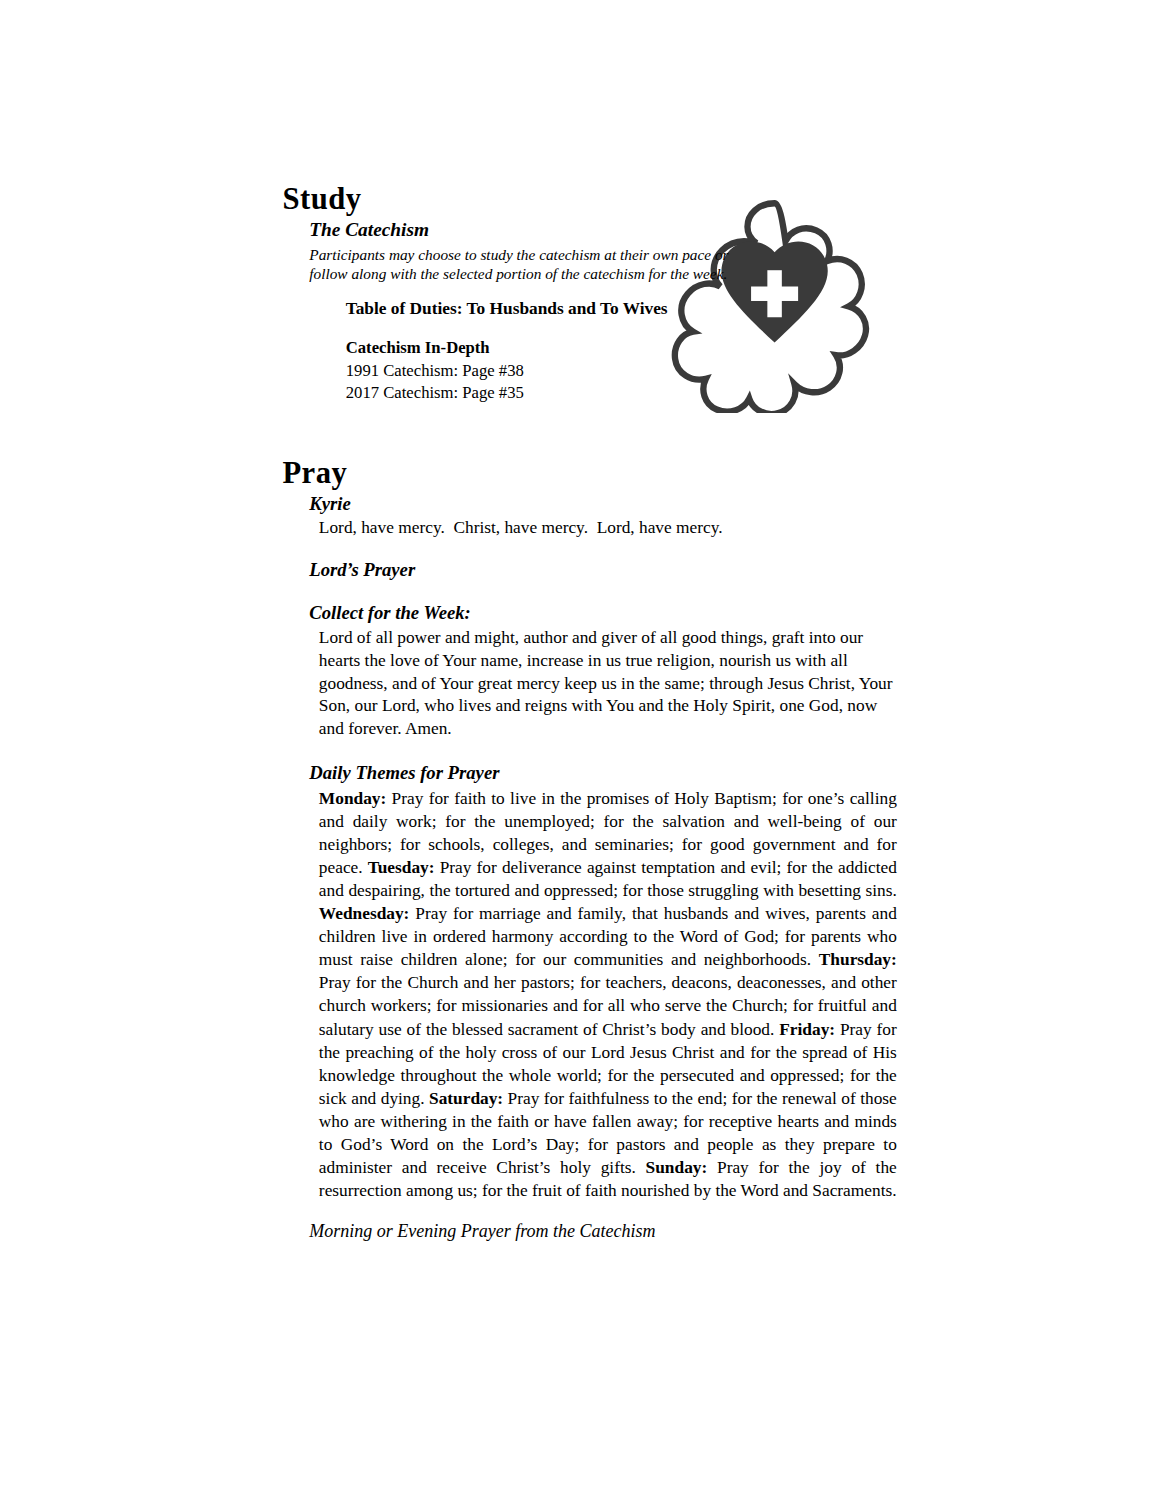Study
The Catechism
Participants may choose to study the catechism at their own pace or follow along with the selected portion of the catechism for the week.
Table of Duties: To Husbands and To Wives
Catechism In-Depth
1991 Catechism: Page #38
2017 Catechism: Page #35
Pray
Kyrie
Lord, have mercy. Christ, have mercy. Lord, have mercy.
Lord’s Prayer
Collect for the Week:
Lord of all power and might, author and giver of all good things, graft into our hearts the love of Your name, increase in us true religion, nourish us with all goodness, and of Your great mercy keep us in the same; through Jesus Christ, Your Son, our Lord, who lives and reigns with You and the Holy Spirit, one God, now and forever. Amen.
Daily Themes for Prayer
Monday: Pray for faith to live in the promises of Holy Baptism; for one’s calling and daily work; for the unemployed; for the salvation and well-being of our neighbors; for schools, colleges, and seminaries; for good government and for peace. Tuesday: Pray for deliverance against temptation and evil; for the addicted and despairing, the tortured and oppressed; for those struggling with besetting sins. Wednesday: Pray for marriage and family, that husbands and wives, parents and children live in ordered harmony according to the Word of God; for parents who must raise children alone; for our communities and neighborhoods. Thursday: Pray for the Church and her pastors; for teachers, deacons, deaconesses, and other church workers; for missionaries and for all who serve the Church; for fruitful and salutary use of the blessed sacrament of Christ’s body and blood. Friday: Pray for the preaching of the holy cross of our Lord Jesus Christ and for the spread of His knowledge throughout the whole world; for the persecuted and oppressed; for the sick and dying. Saturday: Pray for faithfulness to the end; for the renewal of those who are withering in the faith or have fallen away; for receptive hearts and minds to God’s Word on the Lord’s Day; for pastors and people as they prepare to administer and receive Christ’s holy gifts. Sunday: Pray for the joy of the resurrection among us; for the fruit of faith nourished by the Word and Sacraments.
Morning or Evening Prayer from the Catechism